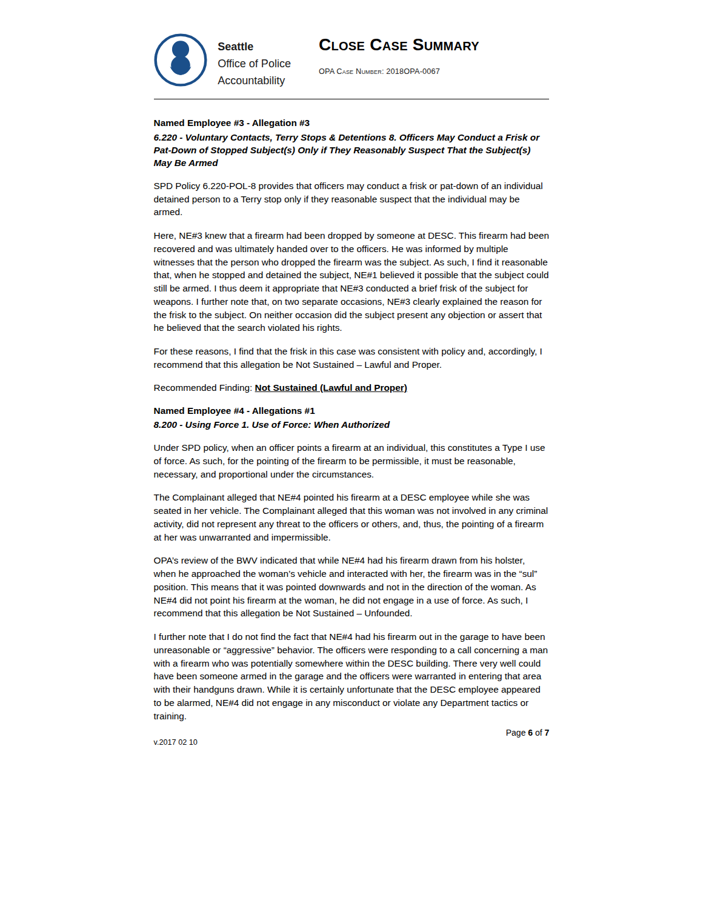Seattle
Office of Police
Accountability
Close Case Summary
OPA Case Number: 2018OPA-0067
Named Employee #3 - Allegation #3
6.220 - Voluntary Contacts, Terry Stops & Detentions 8. Officers May Conduct a Frisk or Pat-Down of Stopped Subject(s) Only if They Reasonably Suspect That the Subject(s) May Be Armed
SPD Policy 6.220-POL-8 provides that officers may conduct a frisk or pat-down of an individual detained person to a Terry stop only if they reasonable suspect that the individual may be armed.
Here, NE#3 knew that a firearm had been dropped by someone at DESC. This firearm had been recovered and was ultimately handed over to the officers. He was informed by multiple witnesses that the person who dropped the firearm was the subject. As such, I find it reasonable that, when he stopped and detained the subject, NE#1 believed it possible that the subject could still be armed. I thus deem it appropriate that NE#3 conducted a brief frisk of the subject for weapons. I further note that, on two separate occasions, NE#3 clearly explained the reason for the frisk to the subject. On neither occasion did the subject present any objection or assert that he believed that the search violated his rights.
For these reasons, I find that the frisk in this case was consistent with policy and, accordingly, I recommend that this allegation be Not Sustained – Lawful and Proper.
Recommended Finding: Not Sustained (Lawful and Proper)
Named Employee #4 - Allegations #1
8.200 - Using Force 1. Use of Force: When Authorized
Under SPD policy, when an officer points a firearm at an individual, this constitutes a Type I use of force. As such, for the pointing of the firearm to be permissible, it must be reasonable, necessary, and proportional under the circumstances.
The Complainant alleged that NE#4 pointed his firearm at a DESC employee while she was seated in her vehicle. The Complainant alleged that this woman was not involved in any criminal activity, did not represent any threat to the officers or others, and, thus, the pointing of a firearm at her was unwarranted and impermissible.
OPA’s review of the BWV indicated that while NE#4 had his firearm drawn from his holster, when he approached the woman’s vehicle and interacted with her, the firearm was in the “sul” position. This means that it was pointed downwards and not in the direction of the woman. As NE#4 did not point his firearm at the woman, he did not engage in a use of force. As such, I recommend that this allegation be Not Sustained – Unfounded.
I further note that I do not find the fact that NE#4 had his firearm out in the garage to have been unreasonable or “aggressive” behavior. The officers were responding to a call concerning a man with a firearm who was potentially somewhere within the DESC building. There very well could have been someone armed in the garage and the officers were warranted in entering that area with their handguns drawn. While it is certainly unfortunate that the DESC employee appeared to be alarmed, NE#4 did not engage in any misconduct or violate any Department tactics or training.
Page 6 of 7
v.2017 02 10